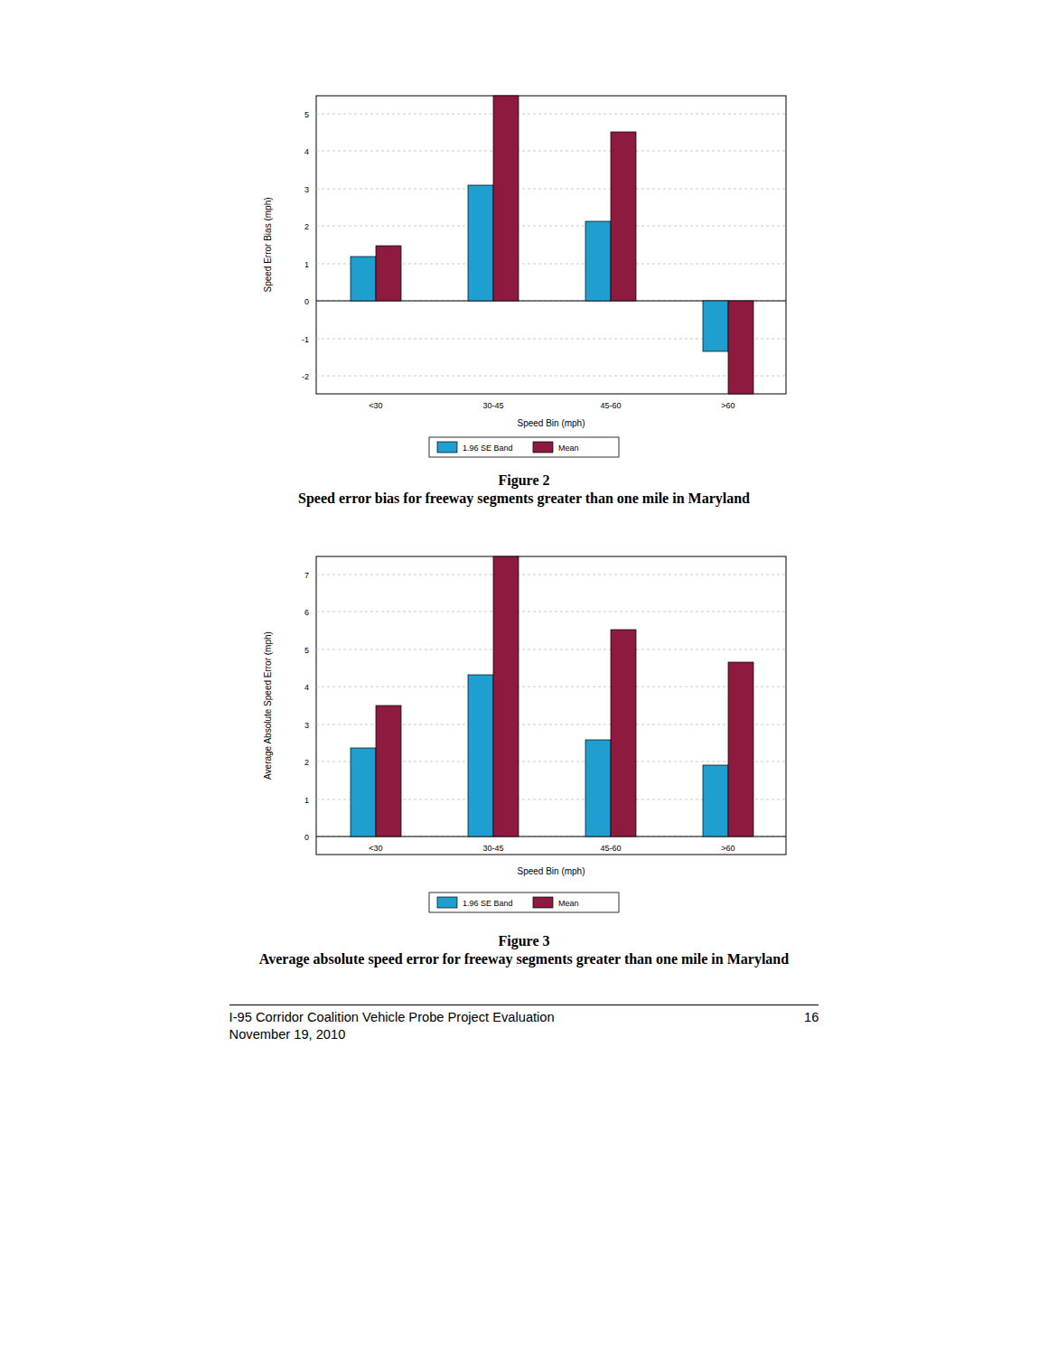5 4 3 2 1 0 -1 -2 <30 30-45 45-60 >60 Speed Bin (mph) Speed Error Bias (mph) 1.96 SE Band Mean
Figure 2 Speed error bias for freeway segments greater than one mile in Maryland
7 6 5 4 3 2 1 0 <30 30-45 45-60 >60 Speed Bin (mph) Average Absolute Speed Error (mph) 1.96 SE Band Mean
Figure 3 Average absolute speed error for freeway segments greater than one mile in Maryland
I-95 Corridor Coalition Vehicle Probe Project Evaluation
November 19, 2010
16